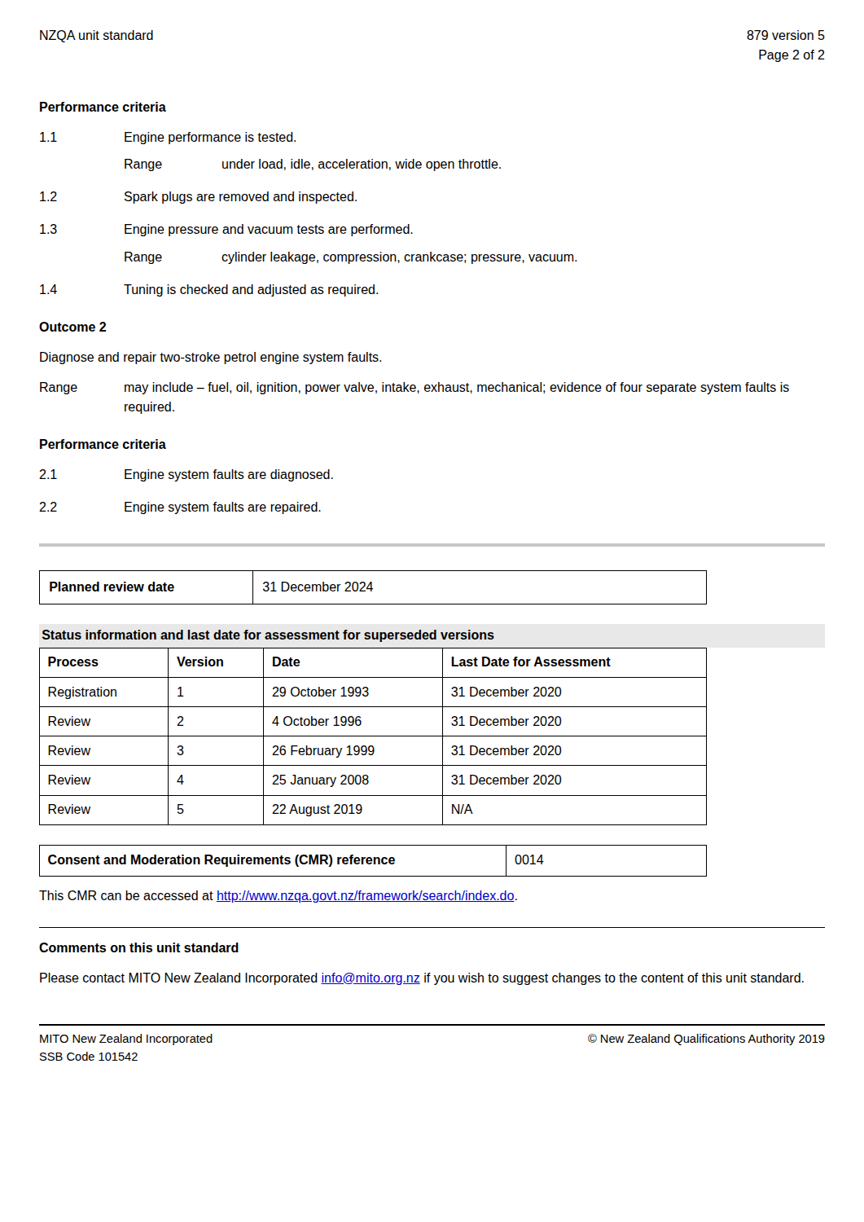NZQA unit standard
879 version 5
Page 2 of 2
Performance criteria
1.1
Engine performance is tested.
Range
under load, idle, acceleration, wide open throttle.
1.2
Spark plugs are removed and inspected.
1.3
Engine pressure and vacuum tests are performed.
Range
cylinder leakage, compression, crankcase; pressure, vacuum.
1.4
Tuning is checked and adjusted as required.
Outcome 2
Diagnose and repair two-stroke petrol engine system faults.
Range
may include – fuel, oil, ignition, power valve, intake, exhaust, mechanical; evidence of four separate system faults is required.
Performance criteria
2.1
Engine system faults are diagnosed.
2.2
Engine system faults are repaired.
| Planned review date | 31 December 2024 |
Status information and last date for assessment for superseded versions
| Process | Version | Date | Last Date for Assessment |
| --- | --- | --- | --- |
| Registration | 1 | 29 October 1993 | 31 December 2020 |
| Review | 2 | 4 October 1996 | 31 December 2020 |
| Review | 3 | 26 February 1999 | 31 December 2020 |
| Review | 4 | 25 January 2008 | 31 December 2020 |
| Review | 5 | 22 August 2019 | N/A |
| Consent and Moderation Requirements (CMR) reference | 0014 |
This CMR can be accessed at http://www.nzqa.govt.nz/framework/search/index.do.
Comments on this unit standard
Please contact MITO New Zealand Incorporated info@mito.org.nz if you wish to suggest changes to the content of this unit standard.
MITO New Zealand Incorporated
SSB Code 101542
© New Zealand Qualifications Authority 2019